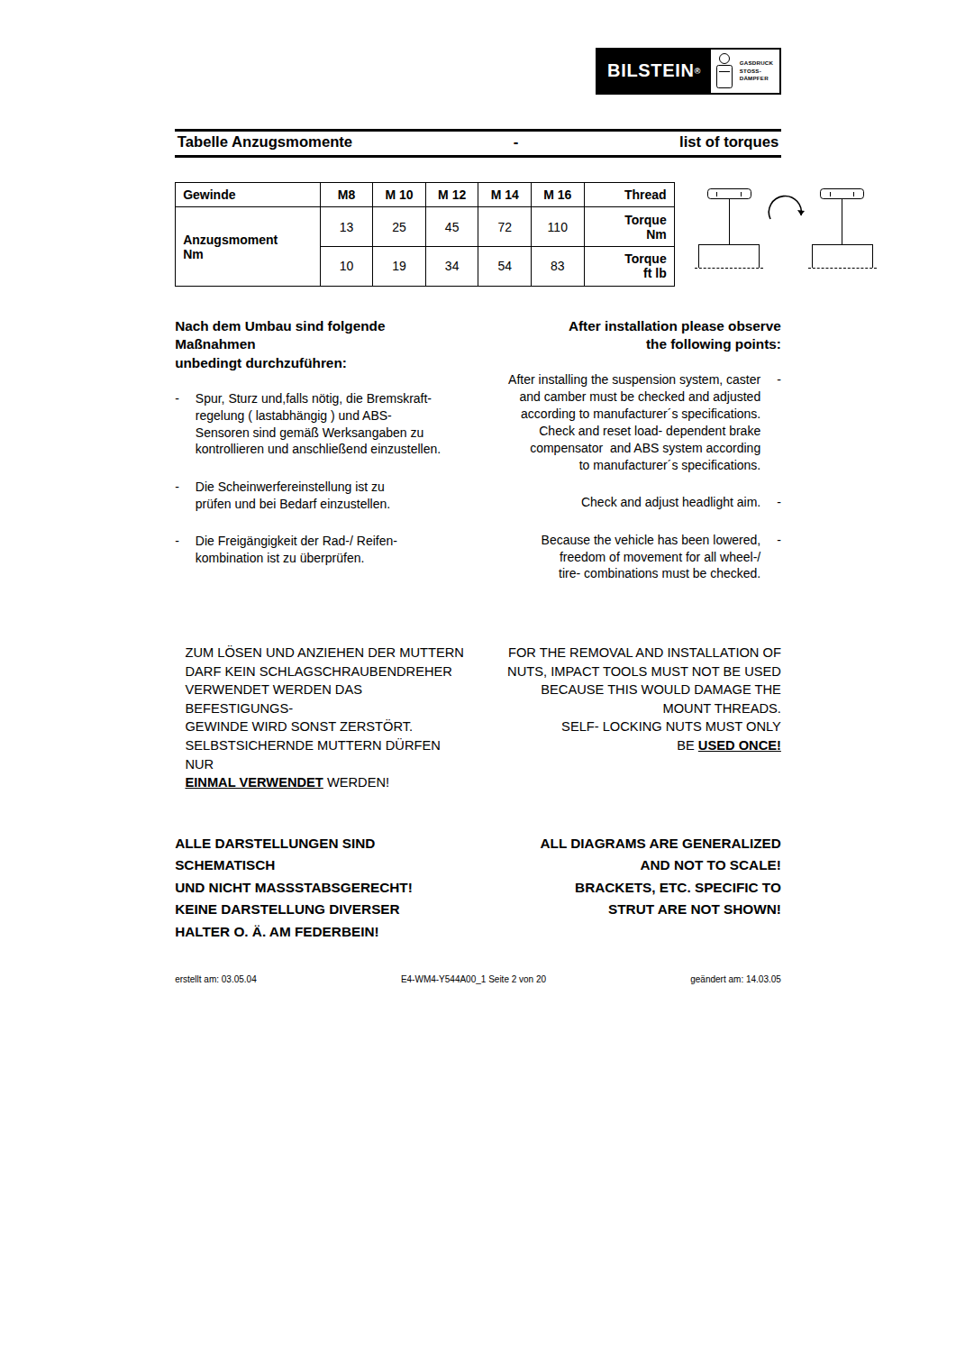BILSTEIN®
GASDRUCK
STOSS-
DÄMPFER
Tabelle Anzugsmomente - list of torques
| Gewinde | M8 | M 10 | M 12 | M 14 | M 16 | Thread |
| Anzugsmoment Nm | 13 | 25 | 45 | 72 | 110 | Torque Nm |
| 10 | 19 | 34 | 54 | 83 | Torque ft lb |
Nach dem Umbau sind folgende Maßnahmen
unbedingt durchzuführen:
Spur, Sturz und,falls nötig, die Bremskraft-
regelung ( lastabhängig ) und ABS-
Sensoren sind gemäß Werksangaben zu
kontrollieren und anschließend einzustellen.
Die Scheinwerfereinstellung ist zu
prüfen und bei Bedarf einzustellen.
Die Freigängigkeit der Rad-/ Reifen-
kombination ist zu überprüfen.
After installation please observe
the following points:
After installing the suspension system, caster
and camber must be checked and adjusted
according to manufacturer´s specifications.
Check and reset load- dependent brake
compensator and ABS system according
to manufacturer´s specifications.
Check and adjust headlight aim.
Because the vehicle has been lowered,
freedom of movement for all wheel-/
tire- combinations must be checked.
ZUM LÖSEN UND ANZIEHEN DER MUTTERN
DARF KEIN SCHLAGSCHRAUBENDREHER
VERWENDET WERDEN DAS BEFESTIGUNGS-
GEWINDE WIRD SONST ZERSTÖRT.
SELBSTSICHERNDE MUTTERN DÜRFEN NUR
EINMAL VERWENDET WERDEN!
FOR THE REMOVAL AND INSTALLATION OF
NUTS, IMPACT TOOLS MUST NOT BE USED
BECAUSE THIS WOULD DAMAGE THE
MOUNT THREADS.
SELF- LOCKING NUTS MUST ONLY
BE USED ONCE!
ALLE DARSTELLUNGEN SIND SCHEMATISCH
UND NICHT MASSSTABSGERECHT!
KEINE DARSTELLUNG DIVERSER
HALTER O. Ä. AM FEDERBEIN!
ALL DIAGRAMS ARE GENERALIZED
AND NOT TO SCALE!
BRACKETS, ETC. SPECIFIC TO
STRUT ARE NOT SHOWN!
erstellt am: 03.05.04
E4-WM4-Y544A00_1 Seite 2 von 20
geändert am: 14.03.05